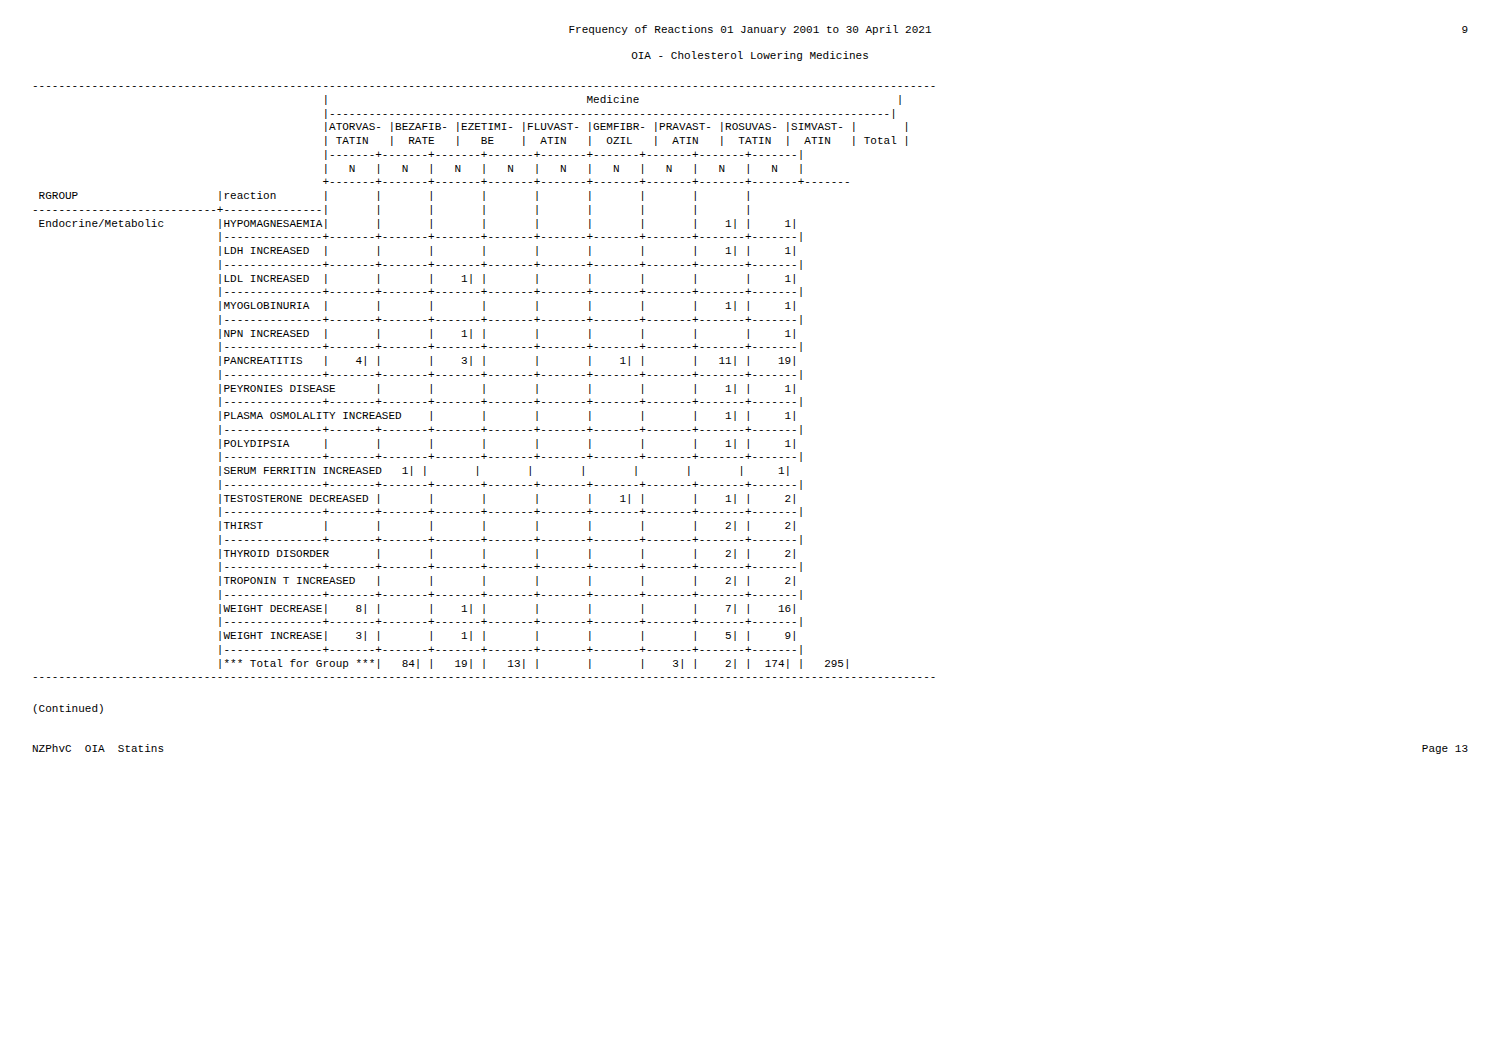Frequency of Reactions 01 January 2001 to 30 April 2021
9
OIA - Cholesterol Lowering Medicines
-----------------------------------------------------------------------------------------------------------------------------------------
                                            |                                       Medicine                                       |
                                            |-------------------------------------------------------------------------------------|
                                            |ATORVAS- |BEZAFIB- |EZETIMI- |FLUVAST- |GEMFIBR- |PRAVAST- |ROSUVAS- |SIMVAST- |       |
                                            | TATIN   |  RATE   |   BE    |  ATIN   |  OZIL   |  ATIN   |  TATIN  |  ATIN   | Total |
                                            |-------+-------+-------+-------+-------+-------+-------+-------+-------|
                                            |   N   |   N   |   N   |   N   |   N   |   N   |   N   |   N   |   N   |
                                            +-------+-------+-------+-------+-------+-------+-------+-------+-------+-------
 RGROUP                     |reaction       |       |       |       |       |       |       |       |       |
----------------------------+---------------|       |       |       |       |       |       |       |       |
 Endocrine/Metabolic        |HYPOMAGNESAEMIA|       |       |       |       |       |       |       |    1| |     1|
                            |---------------+-------+-------+-------+-------+-------+-------+-------+-------+-------|
                            |LDH INCREASED  |       |       |       |       |       |       |       |    1| |     1|
                            |---------------+-------+-------+-------+-------+-------+-------+-------+-------+-------|
                            |LDL INCREASED  |       |       |    1| |       |       |       |       |       |     1|
                            |---------------+-------+-------+-------+-------+-------+-------+-------+-------+-------|
                            |MYOGLOBINURIA  |       |       |       |       |       |       |       |    1| |     1|
                            |---------------+-------+-------+-------+-------+-------+-------+-------+-------+-------|
                            |NPN INCREASED  |       |       |    1| |       |       |       |       |       |     1|
                            |---------------+-------+-------+-------+-------+-------+-------+-------+-------+-------|
                            |PANCREATITIS   |    4| |       |    3| |       |       |    1| |       |   11| |    19|
                            |---------------+-------+-------+-------+-------+-------+-------+-------+-------+-------|
                            |PEYRONIES DISEASE      |       |       |       |       |       |       |    1| |     1|
                            |---------------+-------+-------+-------+-------+-------+-------+-------+-------+-------|
                            |PLASMA OSMOLALITY INCREASED    |       |       |       |       |       |    1| |     1|
                            |---------------+-------+-------+-------+-------+-------+-------+-------+-------+-------|
                            |POLYDIPSIA     |       |       |       |       |       |       |       |    1| |     1|
                            |---------------+-------+-------+-------+-------+-------+-------+-------+-------+-------|
                            |SERUM FERRITIN INCREASED   1| |       |       |       |       |       |       |     1|
                            |---------------+-------+-------+-------+-------+-------+-------+-------+-------+-------|
                            |TESTOSTERONE DECREASED |       |       |       |       |    1| |       |    1| |     2|
                            |---------------+-------+-------+-------+-------+-------+-------+-------+-------+-------|
                            |THIRST         |       |       |       |       |       |       |       |    2| |     2|
                            |---------------+-------+-------+-------+-------+-------+-------+-------+-------+-------|
                            |THYROID DISORDER       |       |       |       |       |       |       |    2| |     2|
                            |---------------+-------+-------+-------+-------+-------+-------+-------+-------+-------|
                            |TROPONIN T INCREASED   |       |       |       |       |       |       |    2| |     2|
                            |---------------+-------+-------+-------+-------+-------+-------+-------+-------+-------|
                            |WEIGHT DECREASE|    8| |       |    1| |       |       |       |       |    7| |    16|
                            |---------------+-------+-------+-------+-------+-------+-------+-------+-------+-------|
                            |WEIGHT INCREASE|    3| |       |    1| |       |       |       |       |    5| |     9|
                            |---------------+-------+-------+-------+-------+-------+-------+-------+-------+-------|
                            |*** Total for Group ***|   84| |   19| |   13| |       |       |    3| |    2| |  174| |   295|
-----------------------------------------------------------------------------------------------------------------------------------------
(Continued)
NZPhvC OIA Statins Page 13